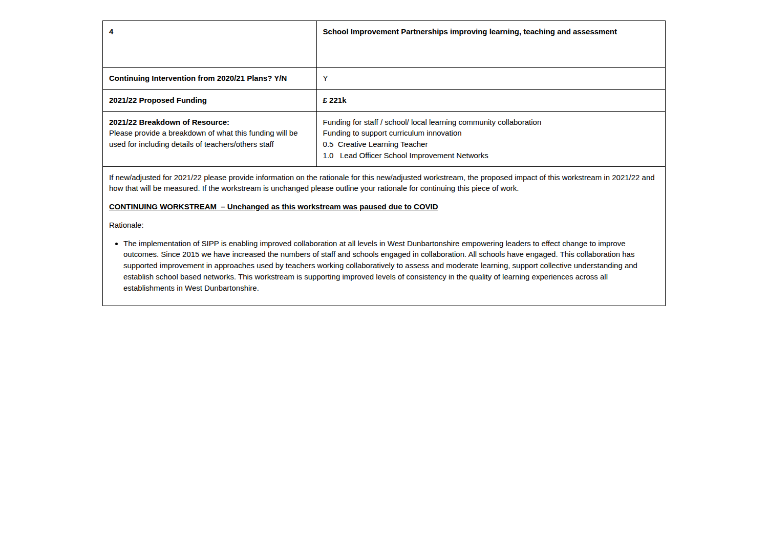| 4 | School Improvement Partnerships improving learning, teaching and assessment |
| Continuing Intervention from 2020/21 Plans? Y/N | Y |
| 2021/22 Proposed Funding | £ 221k |
| 2021/22 Breakdown of Resource: Please provide a breakdown of what this funding will be used for including details of teachers/others staff | Funding for staff / school/ local learning community collaboration Funding to support curriculum innovation 0.5 Creative Learning Teacher 1.0 Lead Officer School Improvement Networks |
| If new/adjusted for 2021/22 please provide information on the rationale for this new/adjusted workstream, the proposed impact of this workstream in 2021/22 and how that will be measured. If the workstream is unchanged please outline your rationale for continuing this piece of work. CONTINUING WORKSTREAM – Unchanged as this workstream was paused due to COVID Rationale: The implementation of SIPP is enabling improved collaboration at all levels in West Dunbartonshire empowering leaders to effect change to improve outcomes. Since 2015 we have increased the numbers of staff and schools engaged in collaboration. All schools have engaged. This collaboration has supported improvement in approaches used by teachers working collaboratively to assess and moderate learning, support collective understanding and establish school based networks. This workstream is supporting improved levels of consistency in the quality of learning experiences across all establishments in West Dunbartonshire. |